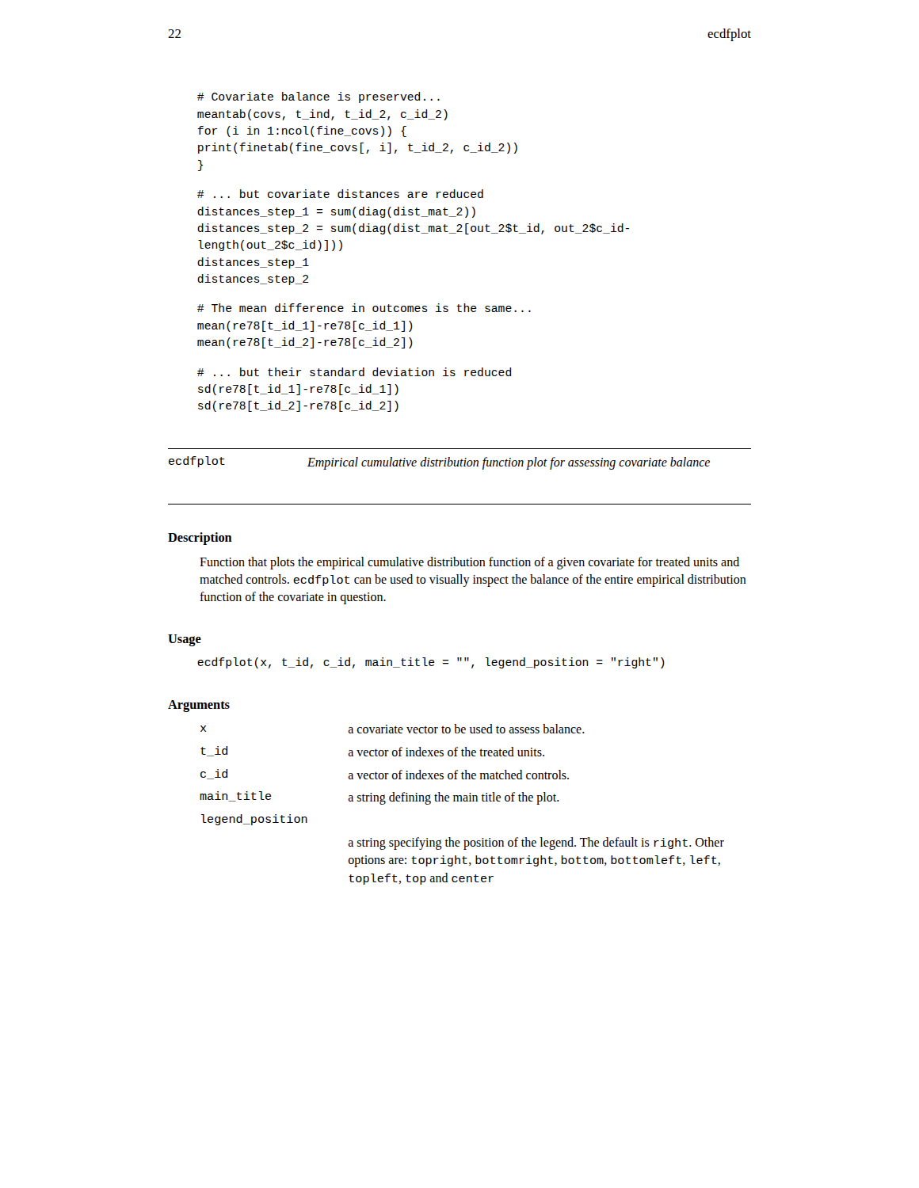22 ecdfplot
# Covariate balance is preserved...
meantab(covs, t_ind, t_id_2, c_id_2)
for (i in 1:ncol(fine_covs)) {
print(finetab(fine_covs[, i], t_id_2, c_id_2))
}
# ... but covariate distances are reduced
distances_step_1 = sum(diag(dist_mat_2))
distances_step_2 = sum(diag(dist_mat_2[out_2$t_id, out_2$c_id-length(out_2$c_id)]))
distances_step_1
distances_step_2
# The mean difference in outcomes is the same...
mean(re78[t_id_1]-re78[c_id_1])
mean(re78[t_id_2]-re78[c_id_2])
# ... but their standard deviation is reduced
sd(re78[t_id_1]-re78[c_id_1])
sd(re78[t_id_2]-re78[c_id_2])
ecdfplot
Empirical cumulative distribution function plot for assessing covariate balance
Description
Function that plots the empirical cumulative distribution function of a given covariate for treated units and matched controls. ecdfplot can be used to visually inspect the balance of the entire empirical distribution function of the covariate in question.
Usage
ecdfplot(x, t_id, c_id, main_title = "", legend_position = "right")
Arguments
x
a covariate vector to be used to assess balance.
t_id
a vector of indexes of the treated units.
c_id
a vector of indexes of the matched controls.
main_title
a string defining the main title of the plot.
legend_position
a string specifying the position of the legend. The default is right. Other options are: topright, bottomright, bottom, bottomleft, left, topleft, top and center